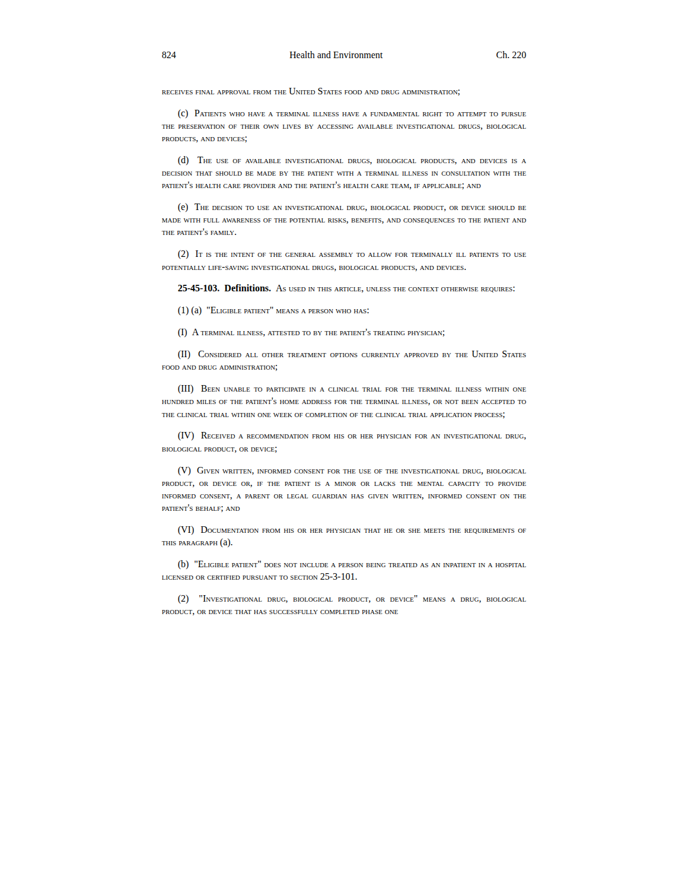824 Health and Environment Ch. 220
receives final approval from the United States food and drug administration;
(c) Patients who have a terminal illness have a fundamental right to attempt to pursue the preservation of their own lives by accessing available investigational drugs, biological products, and devices;
(d) The use of available investigational drugs, biological products, and devices is a decision that should be made by the patient with a terminal illness in consultation with the patient's health care provider and the patient's health care team, if applicable; and
(e) The decision to use an investigational drug, biological product, or device should be made with full awareness of the potential risks, benefits, and consequences to the patient and the patient's family.
(2) It is the intent of the general assembly to allow for terminally ill patients to use potentially life-saving investigational drugs, biological products, and devices.
25-45-103. Definitions. As used in this article, unless the context otherwise requires:
(1) (a) "Eligible patient" means a person who has:
(I) A terminal illness, attested to by the patient's treating physician;
(II) Considered all other treatment options currently approved by the United States food and drug administration;
(III) Been unable to participate in a clinical trial for the terminal illness within one hundred miles of the patient's home address for the terminal illness, or not been accepted to the clinical trial within one week of completion of the clinical trial application process;
(IV) Received a recommendation from his or her physician for an investigational drug, biological product, or device;
(V) Given written, informed consent for the use of the investigational drug, biological product, or device or, if the patient is a minor or lacks the mental capacity to provide informed consent, a parent or legal guardian has given written, informed consent on the patient's behalf; and
(VI) Documentation from his or her physician that he or she meets the requirements of this paragraph (a).
(b) "Eligible patient" does not include a person being treated as an inpatient in a hospital licensed or certified pursuant to section 25-3-101.
(2) "Investigational drug, biological product, or device" means a drug, biological product, or device that has successfully completed phase one